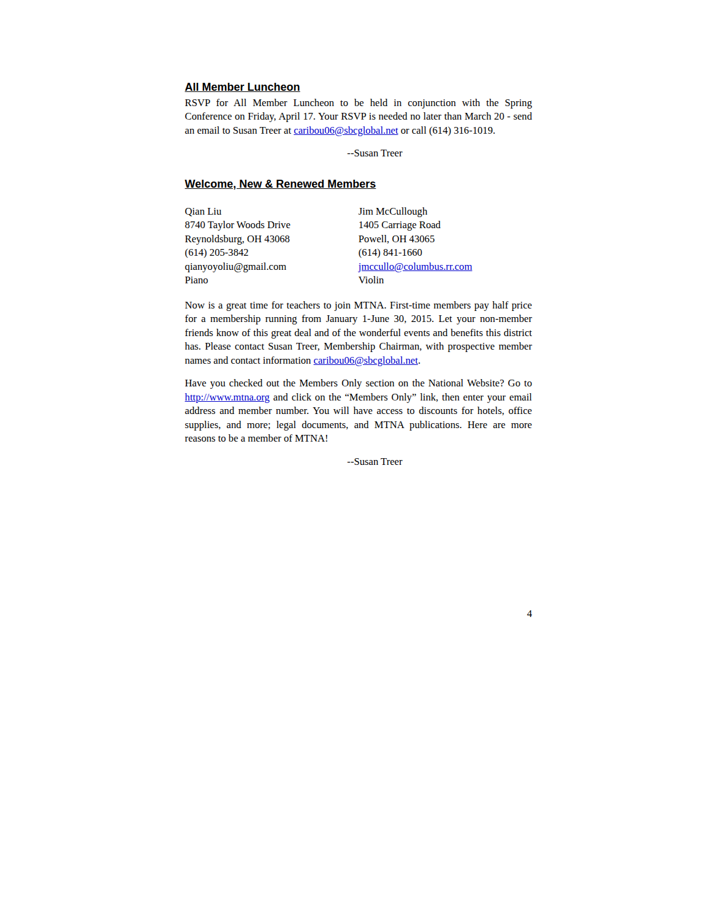All Member Luncheon
RSVP for All Member Luncheon to be held in conjunction with the Spring Conference on Friday, April 17. Your RSVP is needed no later than March 20 - send an email to Susan Treer at caribou06@sbcglobal.net or call (614) 316-1019.
--Susan Treer
Welcome, New & Renewed Members
| Qian Liu | Jim McCullough |
| 8740 Taylor Woods Drive | 1405 Carriage Road |
| Reynoldsburg, OH 43068 | Powell, OH 43065 |
| (614) 205-3842 | (614) 841-1660 |
| qianyoyoliu@gmail.com | jmccullo@columbus.rr.com |
| Piano | Violin |
Now is a great time for teachers to join MTNA. First-time members pay half price for a membership running from January 1-June 30, 2015. Let your non-member friends know of this great deal and of the wonderful events and benefits this district has. Please contact Susan Treer, Membership Chairman, with prospective member names and contact information caribou06@sbcglobal.net.
Have you checked out the Members Only section on the National Website? Go to http://www.mtna.org and click on the “Members Only” link, then enter your email address and member number. You will have access to discounts for hotels, office supplies, and more; legal documents, and MTNA publications. Here are more reasons to be a member of MTNA!
--Susan Treer
4